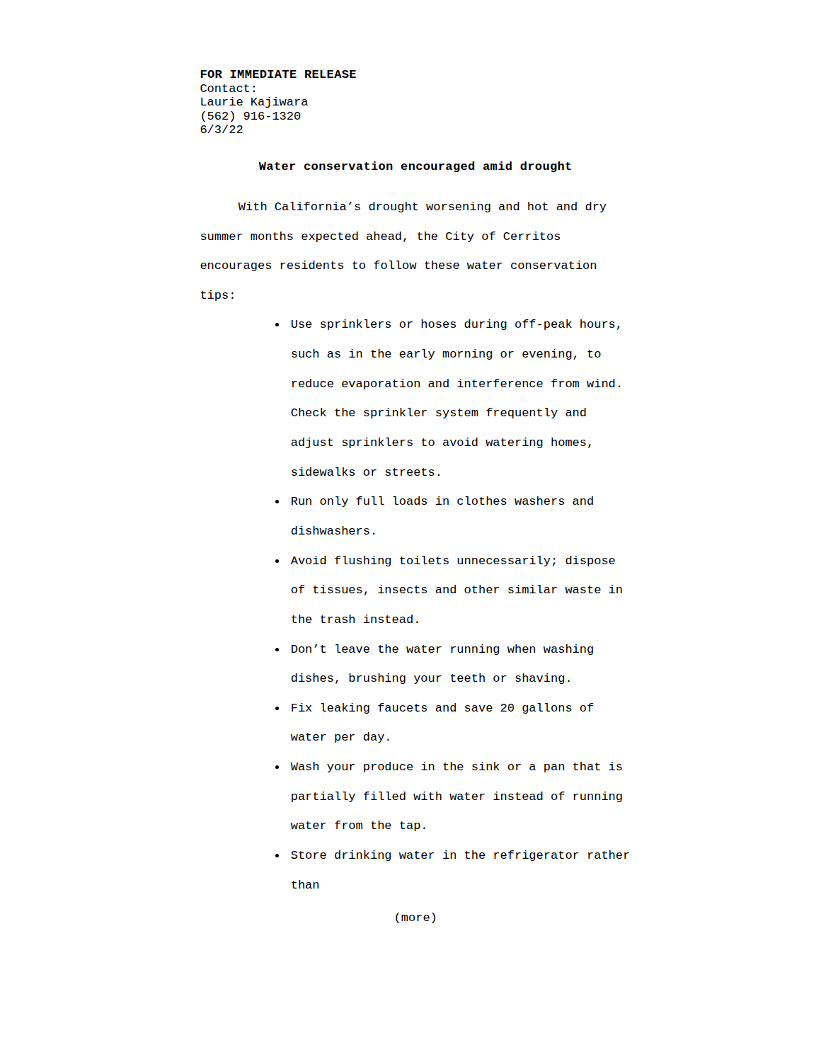FOR IMMEDIATE RELEASE
Contact:
Laurie Kajiwara
(562) 916-1320
6/3/22
Water conservation encouraged amid drought
With California’s drought worsening and hot and dry summer months expected ahead, the City of Cerritos encourages residents to follow these water conservation tips:
Use sprinklers or hoses during off-peak hours, such as in the early morning or evening, to reduce evaporation and interference from wind. Check the sprinkler system frequently and adjust sprinklers to avoid watering homes, sidewalks or streets.
Run only full loads in clothes washers and dishwashers.
Avoid flushing toilets unnecessarily; dispose of tissues, insects and other similar waste in the trash instead.
Don’t leave the water running when washing dishes, brushing your teeth or shaving.
Fix leaking faucets and save 20 gallons of water per day.
Wash your produce in the sink or a pan that is partially filled with water instead of running water from the tap.
Store drinking water in the refrigerator rather than
(more)